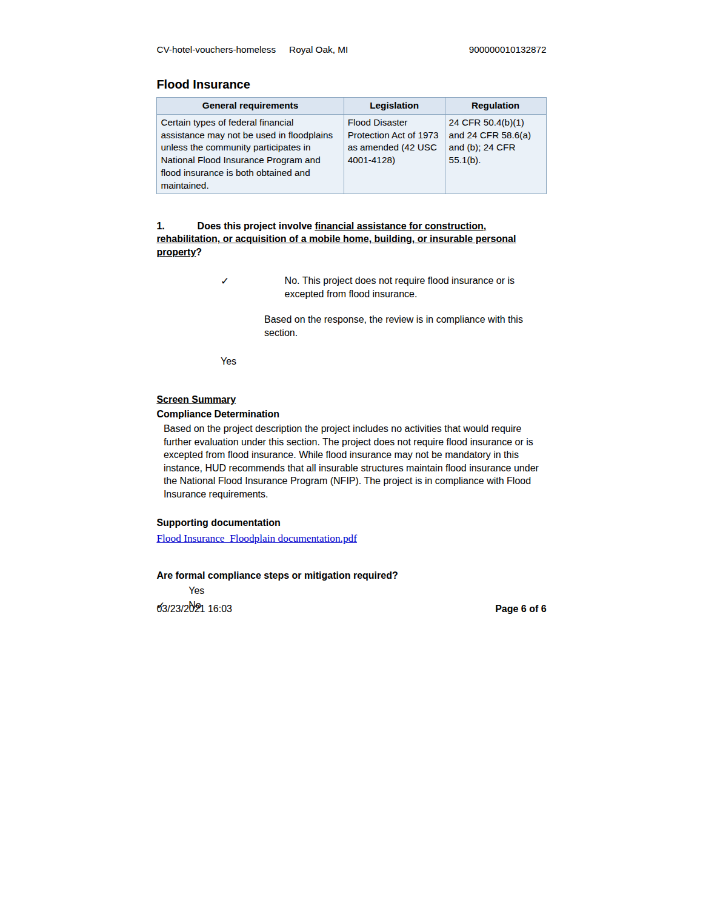CV-hotel-vouchers-homeless
Royal Oak, MI
900000010132872
Flood Insurance
| General requirements | Legislation | Regulation |
| --- | --- | --- |
| Certain types of federal financial assistance may not be used in floodplains unless the community participates in National Flood Insurance Program and flood insurance is both obtained and maintained. | Flood Disaster Protection Act of 1973 as amended (42 USC 4001-4128) | 24 CFR 50.4(b)(1) and 24 CFR 58.6(a) and (b); 24 CFR 55.1(b). |
1. Does this project involve financial assistance for construction, rehabilitation, or acquisition of a mobile home, building, or insurable personal property?
✓
No. This project does not require flood insurance or is excepted from flood insurance.
Based on the response, the review is in compliance with this section.
Yes
Screen Summary
Compliance Determination
Based on the project description the project includes no activities that would require further evaluation under this section. The project does not require flood insurance or is excepted from flood insurance. While flood insurance may not be mandatory in this instance, HUD recommends that all insurable structures maintain flood insurance under the National Flood Insurance Program (NFIP). The project is in compliance with Flood Insurance requirements.
Supporting documentation
Flood Insurance_Floodplain documentation.pdf
Are formal compliance steps or mitigation required?
Yes
✓
No
03/23/2021 16:03
Page 6 of 6